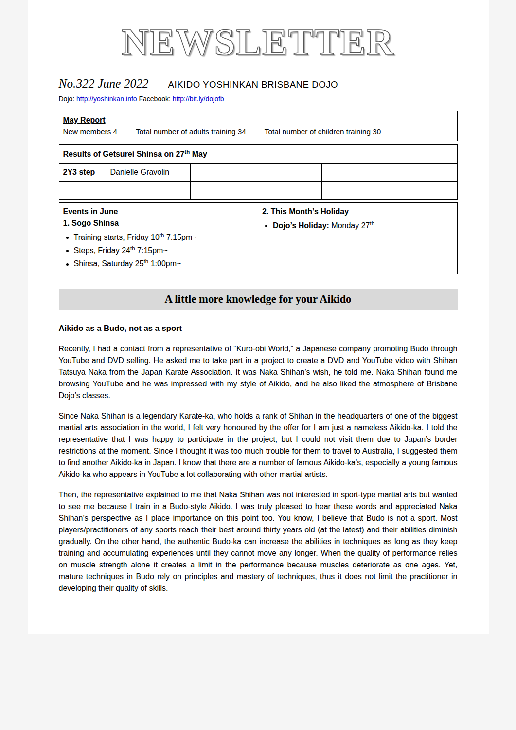NEWSLETTER
No.322 June 2022
AIKIDO YOSHINKAN BRISBANE DOJO
Dojo: http://yoshinkan.info Facebook: http://bit.ly/dojofb
| May Report New members 4 Total number of adults training 34 Total number of children training 30 |
| Results of Getsurei Shinsa on 27 th May |
| 2Y3 step Danielle Gravolin | | |
| Events in June 1. Sogo Shinsa Training starts, Friday 10 th 7.15pm~ Steps, Friday 24 th 7:15pm~ Shinsa, Saturday 25 th 1:00pm~ | 2. This Month’s Holiday Dojo’s Holiday: Monday 27 th |
A little more knowledge for your Aikido
Aikido as a Budo, not as a sport
Recently, I had a contact from a representative of “Kuro-obi World,” a Japanese company promoting Budo through YouTube and DVD selling. He asked me to take part in a project to create a DVD and YouTube video with Shihan Tatsuya Naka from the Japan Karate Association. It was Naka Shihan’s wish, he told me. Naka Shihan found me browsing YouTube and he was impressed with my style of Aikido, and he also liked the atmosphere of Brisbane Dojo’s classes.
Since Naka Shihan is a legendary Karate-ka, who holds a rank of Shihan in the headquarters of one of the biggest martial arts association in the world, I felt very honoured by the offer for I am just a nameless Aikido-ka. I told the representative that I was happy to participate in the project, but I could not visit them due to Japan’s border restrictions at the moment. Since I thought it was too much trouble for them to travel to Australia, I suggested them to find another Aikido-ka in Japan. I know that there are a number of famous Aikido-ka’s, especially a young famous Aikido-ka who appears in YouTube a lot collaborating with other martial artists.
Then, the representative explained to me that Naka Shihan was not interested in sport-type martial arts but wanted to see me because I train in a Budo-style Aikido. I was truly pleased to hear these words and appreciated Naka Shihan’s perspective as I place importance on this point too. You know, I believe that Budo is not a sport. Most players/practitioners of any sports reach their best around thirty years old (at the latest) and their abilities diminish gradually. On the other hand, the authentic Budo-ka can increase the abilities in techniques as long as they keep training and accumulating experiences until they cannot move any longer. When the quality of performance relies on muscle strength alone it creates a limit in the performance because muscles deteriorate as one ages. Yet, mature techniques in Budo rely on principles and mastery of techniques, thus it does not limit the practitioner in developing their quality of skills.